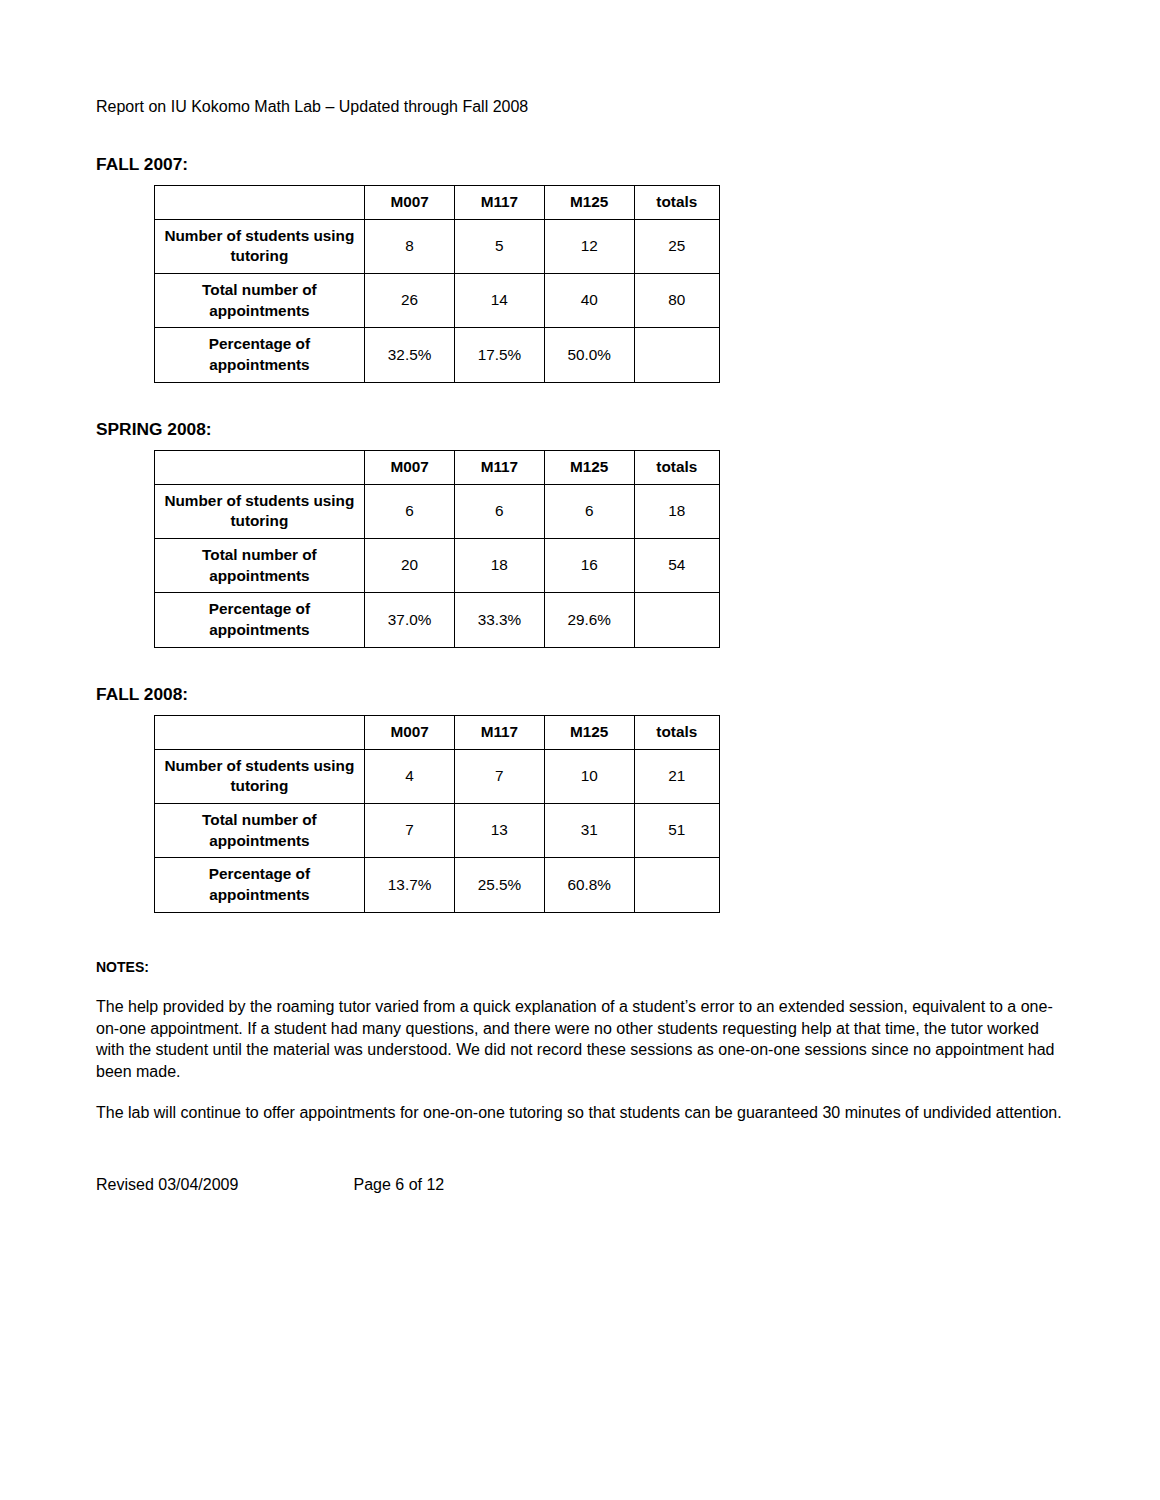Report on IU Kokomo Math Lab – Updated through Fall 2008
FALL 2007:
| | M007 | M117 | M125 | totals |
| --- | --- | --- | --- | --- |
| Number of students using tutoring | 8 | 5 | 12 | 25 |
| Total number of appointments | 26 | 14 | 40 | 80 |
| Percentage of appointments | 32.5% | 17.5% | 50.0% | |
SPRING 2008:
| | M007 | M117 | M125 | totals |
| --- | --- | --- | --- | --- |
| Number of students using tutoring | 6 | 6 | 6 | 18 |
| Total number of appointments | 20 | 18 | 16 | 54 |
| Percentage of appointments | 37.0% | 33.3% | 29.6% | |
FALL 2008:
| | M007 | M117 | M125 | totals |
| --- | --- | --- | --- | --- |
| Number of students using tutoring | 4 | 7 | 10 | 21 |
| Total number of appointments | 7 | 13 | 31 | 51 |
| Percentage of appointments | 13.7% | 25.5% | 60.8% | |
NOTES:
The help provided by the roaming tutor varied from a quick explanation of a student’s error to an extended session, equivalent to a one-on-one appointment. If a student had many questions, and there were no other students requesting help at that time, the tutor worked with the student until the material was understood. We did not record these sessions as one-on-one sessions since no appointment had been made.
The lab will continue to offer appointments for one-on-one tutoring so that students can be guaranteed 30 minutes of undivided attention.
Revised 03/04/2009 Page 6 of 12